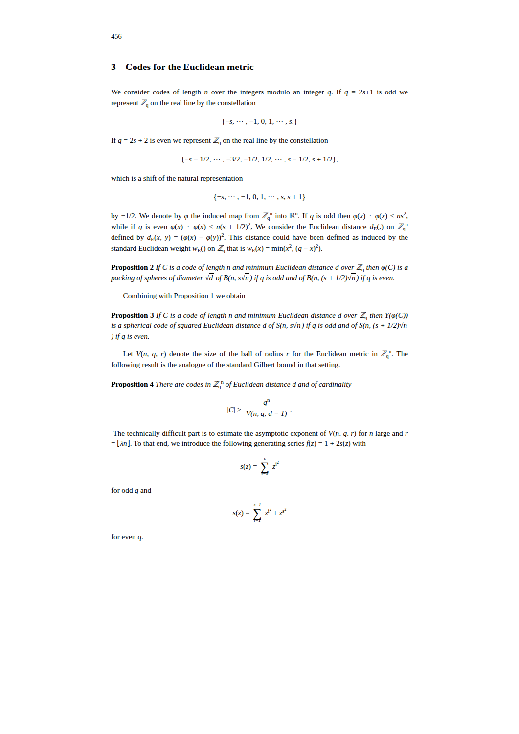456
3 Codes for the Euclidean metric
We consider codes of length n over the integers modulo an integer q. If q = 2s+1 is odd we represent ℤq on the real line by the constellation
{−s, ··· , −1, 0, 1, ··· , s.}
If q = 2s + 2 is even we represent ℤq on the real line by the constellation
{−s − 1/2, ··· , −3/2, −1/2, 1/2, ··· , s − 1/2, s + 1/2},
which is a shift of the natural representation
{−s, ··· , −1, 0, 1, ··· , s, s + 1}
by −1/2. We denote by φ the induced map from ℤqn into ℝn. If q is odd then φ(x) · φ(x) ≤ ns2, while if q is even φ(x) · φ(x) ≤ n(s + 1/2)2, We consider the Euclidean distance dE(,) on ℤqn defined by dE(x, y) = (φ(x) − φ(y))2. This distance could have been defined as induced by the standard Euclidean weight wE() on ℤq that is wE(x) = min(x2, (q − x)2).
Proposition 2 If C is a code of length n and minimum Euclidean distance d over ℤq then φ(C) is a packing of spheres of diameter √d of B(n, s√n) if q is odd and of B(n, (s + 1/2)√n) if q is even.
Combining with Proposition 1 we obtain
Proposition 3 If C is a code of length n and minimum Euclidean distance d over ℤq then Y(φ(C)) is a spherical code of squared Euclidean distance d of S(n, s√n) if q is odd and of S(n, (s + 1/2)√n) if q is even.
Let V(n, q, r) denote the size of the ball of radius r for the Euclidean metric in ℤqn. The following result is the analogue of the standard Gilbert bound in that setting.
Proposition 4 There are codes in ℤqn of Euclidean distance d and of cardinality
|C| ≥ qn V(n, q, d − 1).
The technically difficult part is to estimate the asymptotic exponent of V(n, q, r) for n large and r = ⌊λn⌋. To that end, we introduce the following generating series f(z) = 1 + 2s(z) with
s(z) = s∑i=1 zi2
for odd q and
s(z) = s−1∑i=1 zi2 + zs2
for even q.